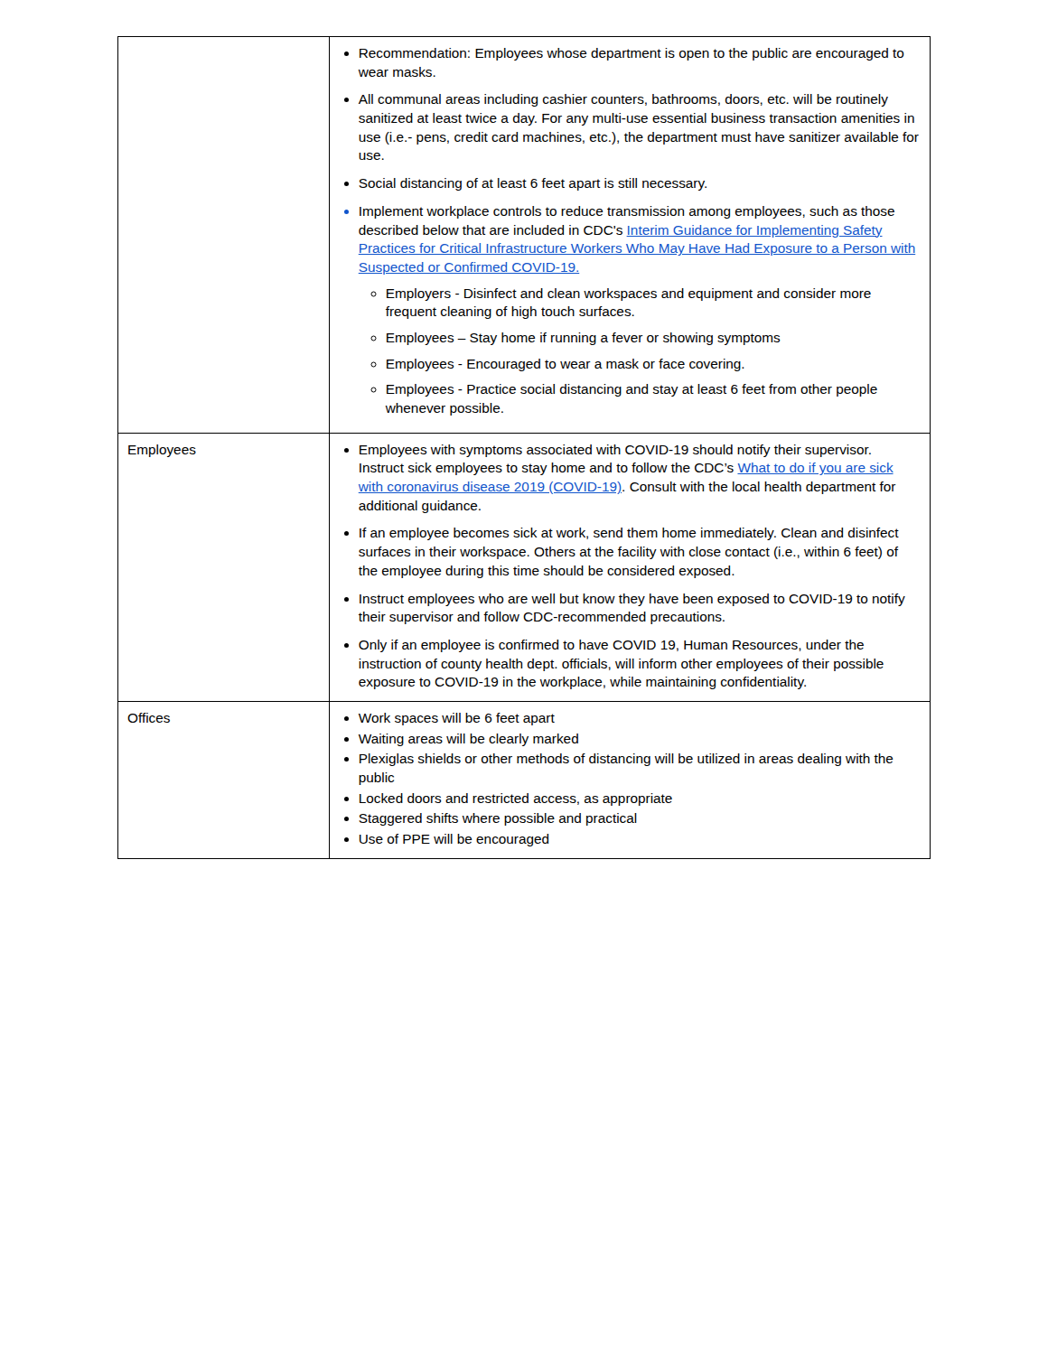| | Recommendation: Employees whose department is open to the public are encouraged to wear masks. All communal areas including cashier counters, bathrooms, doors, etc. will be routinely sanitized at least twice a day. For any multi-use essential business transaction amenities in use (i.e.- pens, credit card machines, etc.), the department must have sanitizer available for use. Social distancing of at least 6 feet apart is still necessary. Implement workplace controls to reduce transmission among employees, such as those described below that are included in CDC's Interim Guidance for Implementing Safety Practices for Critical Infrastructure Workers Who May Have Had Exposure to a Person with Suspected or Confirmed COVID-19. Employers - Disinfect and clean workspaces and equipment and consider more frequent cleaning of high touch surfaces. Employees – Stay home if running a fever or showing symptoms Employees - Encouraged to wear a mask or face covering. Employees - Practice social distancing and stay at least 6 feet from other people whenever possible. |
| Employees | Employees with symptoms associated with COVID-19 should notify their supervisor. Instruct sick employees to stay home and to follow the CDC’s What to do if you are sick with coronavirus disease 2019 (COVID-19) . Consult with the local health department for additional guidance. If an employee becomes sick at work, send them home immediately. Clean and disinfect surfaces in their workspace. Others at the facility with close contact (i.e., within 6 feet) of the employee during this time should be considered exposed. Instruct employees who are well but know they have been exposed to COVID-19 to notify their supervisor and follow CDC-recommended precautions. Only if an employee is confirmed to have COVID 19, Human Resources, under the instruction of county health dept. officials, will inform other employees of their possible exposure to COVID-19 in the workplace, while maintaining confidentiality. |
| Offices | Work spaces will be 6 feet apart Waiting areas will be clearly marked Plexiglas shields or other methods of distancing will be utilized in areas dealing with the public Locked doors and restricted access, as appropriate Staggered shifts where possible and practical Use of PPE will be encouraged |